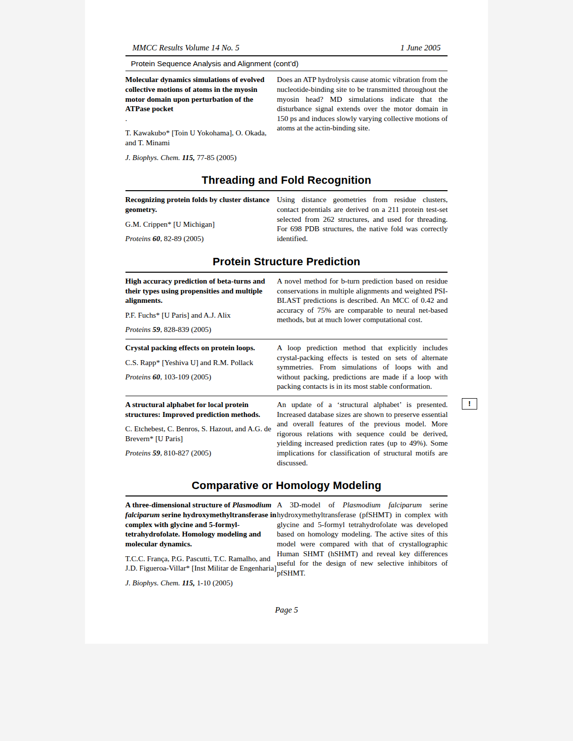MMCC Results Volume 14 No. 5 1 June 2005
Protein Sequence Analysis and Alignment (cont’d)
| Molecular dynamics simulations of evolved collective motions of atoms in the myosin motor domain upon perturbation of the ATPase pocket . T. Kawakubo* [Toin U Yokohama], O. Okada, and T. Minami J. Biophys. Chem. 115, 77-85 (2005) | Does an ATP hydrolysis cause atomic vibration from the nucleotide-binding site to be transmitted throughout the myosin head? MD simulations indicate that the disturbance signal extends over the motor domain in 150 ps and induces slowly varying collective motions of atoms at the actin-binding site. |
Threading and Fold Recognition
| Recognizing protein folds by cluster distance geometry. G.M. Crippen* [U Michigan] Proteins 60 , 82-89 (2005) | Using distance geometries from residue clusters, contact potentials are derived on a 211 protein test-set selected from 262 structures, and used for threading. For 698 PDB structures, the native fold was correctly identified. |
Protein Structure Prediction
| High accuracy prediction of beta-turns and their types using propensities and multiple alignments. P.F. Fuchs* [U Paris] and A.J. Alix Proteins 59 , 828-839 (2005) | A novel method for b-turn prediction based on residue conservations in multiple alignments and weighted PSI-BLAST predictions is described. An MCC of 0.42 and accuracy of 75% are comparable to neural net-based methods, but at much lower computational cost. |
| Crystal packing effects on protein loops. C.S. Rapp* [Yeshiva U] and R.M. Pollack Proteins 60 , 103-109 (2005) | A loop prediction method that explicitly includes crystal-packing effects is tested on sets of alternate symmetries. From simulations of loops with and without packing, predictions are made if a loop with packing contacts is in its most stable conformation. |
!
| A structural alphabet for local protein structures: Improved prediction methods. C. Etchebest, C. Benros, S. Hazout, and A.G. de Brevern* [U Paris] Proteins 59 , 810-827 (2005) | An update of a ‘structural alphabet’ is presented. Increased database sizes are shown to preserve essential and overall features of the previous model. More rigorous relations with sequence could be derived, yielding increased prediction rates (up to 49%). Some implications for classification of structural motifs are discussed. |
Comparative or Homology Modeling
| A three-dimensional structure of Plasmodium falciparum serine hydroxymethyltransferase in complex with glycine and 5-formyl-tetrahydrofolate. Homology modeling and molecular dynamics. T.C.C. França, P.G. Pascutti, T.C. Ramalho, and J.D. Figueroa-Villar* [Inst Militar de Engenharia] J. Biophys. Chem. 115, 1-10 (2005) | A 3D-model of Plasmodium falciparum serine hydroxymethyltransferase (pfSHMT) in complex with glycine and 5-formyl tetrahydrofolate was developed based on homology modeling. The active sites of this model were compared with that of crystallographic Human SHMT (hSHMT) and reveal key differences useful for the design of new selective inhibitors of pfSHMT. |
Page 5